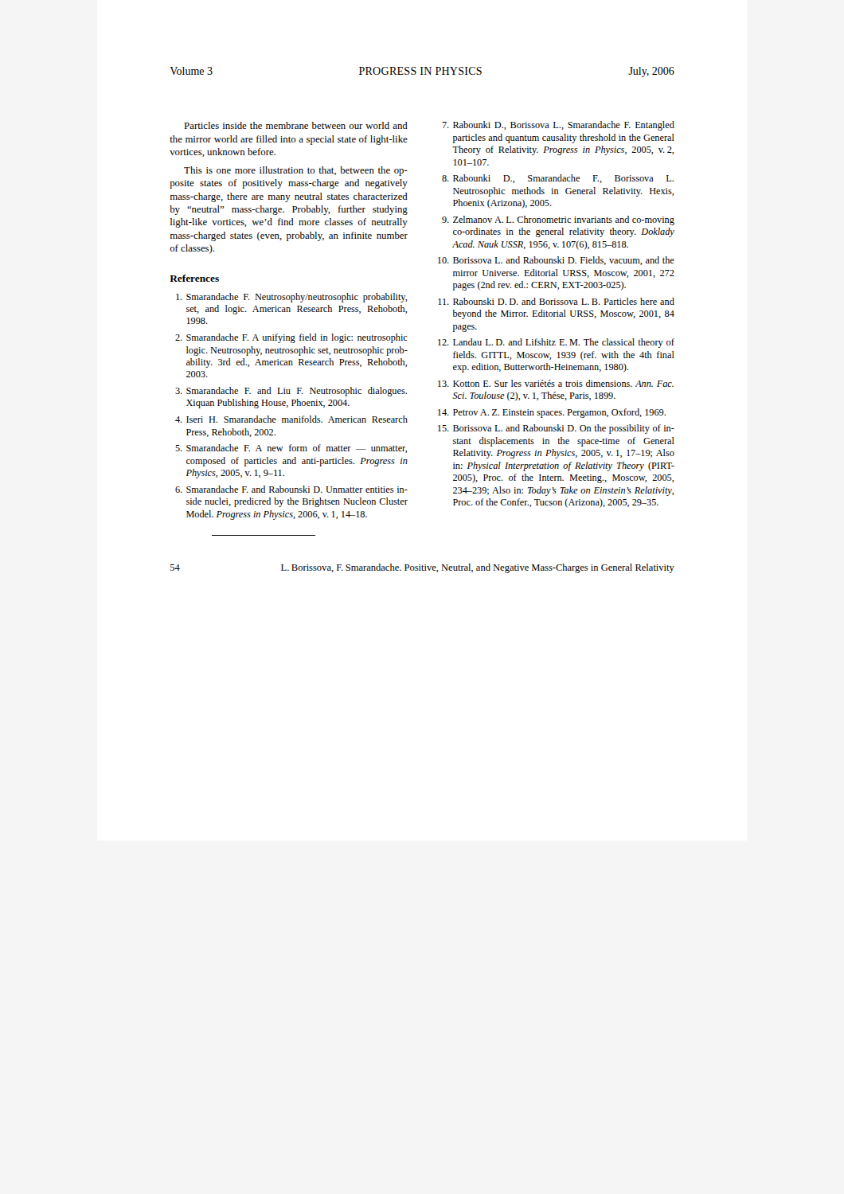Volume 3 PROGRESS IN PHYSICS July, 2006
Particles inside the membrane between our world and the mirror world are filled into a special state of light-like vortices, unknown before.
This is one more illustration to that, between the opposite states of positively mass-charge and negatively mass-charge, there are many neutral states characterized by “neutral” mass-charge. Probably, further studying light-like vortices, we’d find more classes of neutrally mass-charged states (even, probably, an infinite number of classes).
References
Smarandache F. Neutrosophy/neutrosophic probability, set, and logic. American Research Press, Rehoboth, 1998.
Smarandache F. A unifying field in logic: neutrosophic logic. Neutrosophy, neutrosophic set, neutrosophic probability. 3rd ed., American Research Press, Rehoboth, 2003.
Smarandache F. and Liu F. Neutrosophic dialogues. Xiquan Publishing House, Phoenix, 2004.
Iseri H. Smarandache manifolds. American Research Press, Rehoboth, 2002.
Smarandache F. A new form of matter — unmatter, composed of particles and anti-particles. Progress in Physics, 2005, v. 1, 9–11.
Smarandache F. and Rabounski D. Unmatter entities inside nuclei, predicred by the Brightsen Nucleon Cluster Model. Progress in Physics, 2006, v. 1, 14–18.
Rabounki D., Borissova L., Smarandache F. Entangled particles and quantum causality threshold in the General Theory of Relativity. Progress in Physics, 2005, v. 2, 101–107.
Rabounki D., Smarandache F., Borissova L. Neutrosophic methods in General Relativity. Hexis, Phoenix (Arizona), 2005.
Zelmanov A. L. Chronometric invariants and co-moving co-ordinates in the general relativity theory. Doklady Acad. Nauk USSR, 1956, v. 107(6), 815–818.
Borissova L. and Rabounski D. Fields, vacuum, and the mirror Universe. Editorial URSS, Moscow, 2001, 272 pages (2nd rev. ed.: CERN, EXT-2003-025).
Rabounski D. D. and Borissova L. B. Particles here and beyond the Mirror. Editorial URSS, Moscow, 2001, 84 pages.
Landau L. D. and Lifshitz E. M. The classical theory of fields. GITTL, Moscow, 1939 (ref. with the 4th final exp. edition, Butterworth-Heinemann, 1980).
Kotton E. Sur les variétés a trois dimensions. Ann. Fac. Sci. Toulouse (2), v. 1, Thése, Paris, 1899.
Petrov A. Z. Einstein spaces. Pergamon, Oxford, 1969.
Borissova L. and Rabounski D. On the possibility of instant displacements in the space-time of General Relativity. Progress in Physics, 2005, v. 1, 17–19; Also in: Physical Interpretation of Relativity Theory (PIRT-2005), Proc. of the Intern. Meeting., Moscow, 2005, 234–239; Also in: Today’s Take on Einstein’s Relativity, Proc. of the Confer., Tucson (Arizona), 2005, 29–35.
54 L. Borissova, F. Smarandache. Positive, Neutral, and Negative Mass-Charges in General Relativity